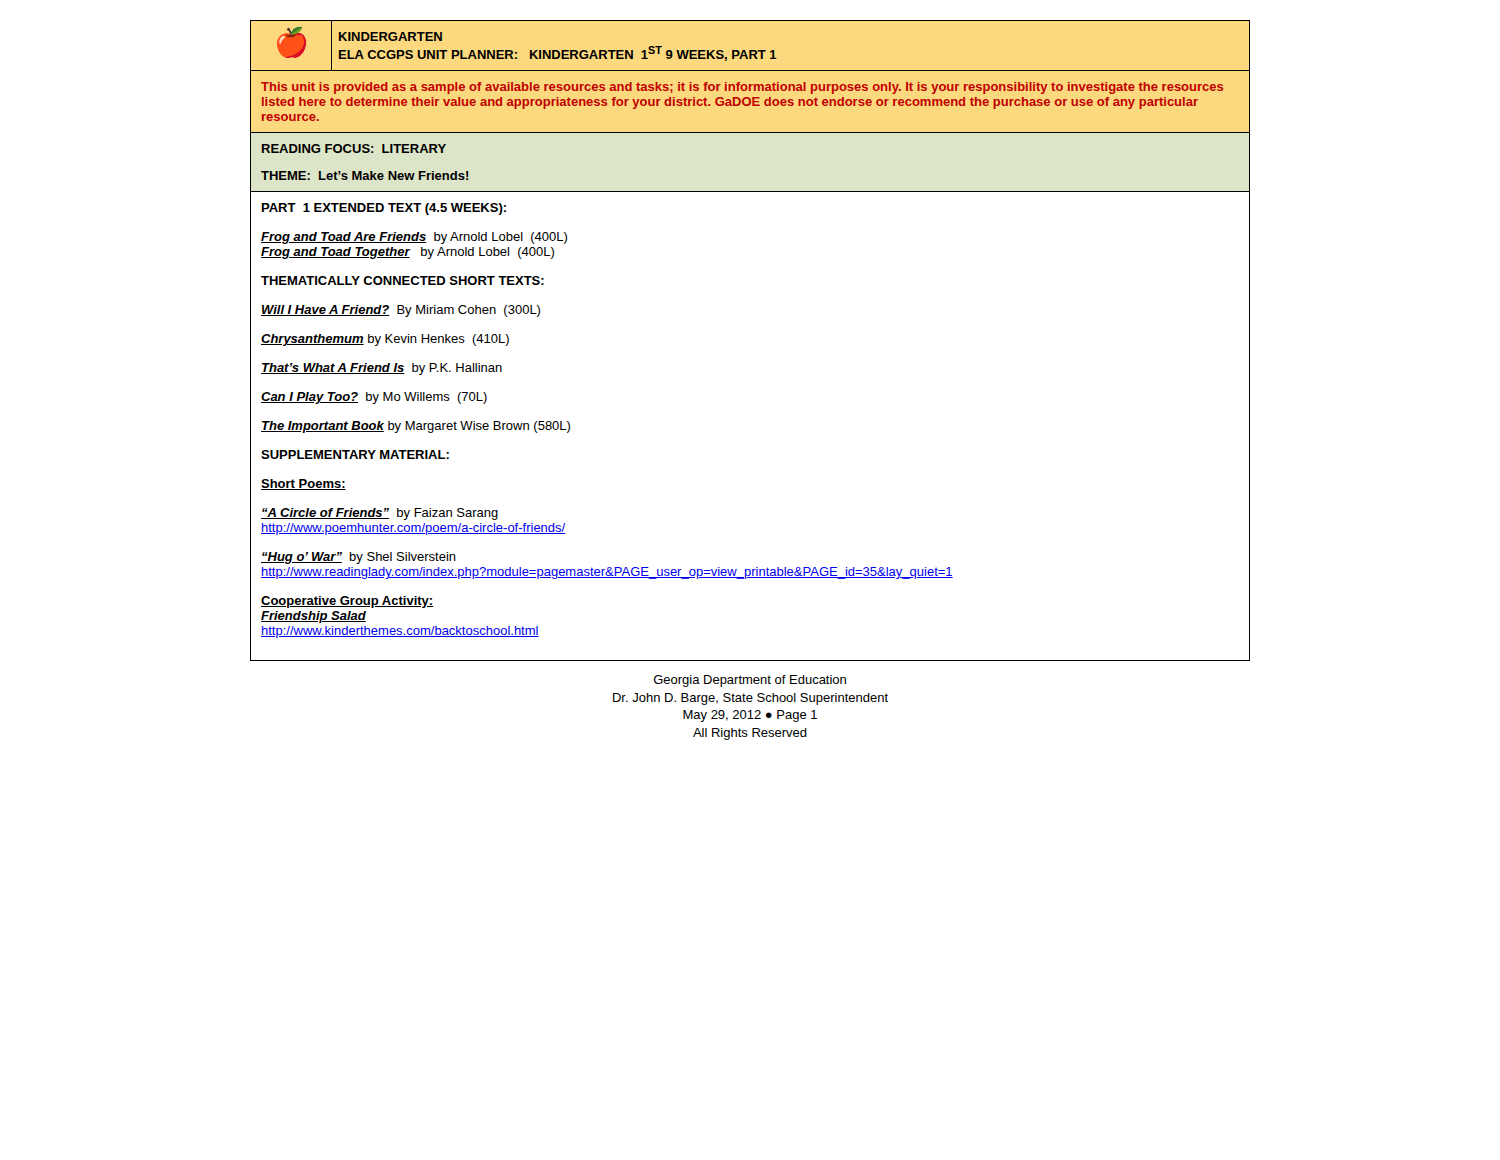| 🍎 | KINDERGARTEN ELA CCGPS UNIT PLANNER: KINDERGARTEN 1 ST 9 WEEKS, PART 1 |
| This unit is provided as a sample of available resources and tasks; it is for informational purposes only. It is your responsibility to investigate the resources listed here to determine their value and appropriateness for your district. GaDOE does not endorse or recommend the purchase or use of any particular resource. |
| READING FOCUS: LITERARY THEME: Let’s Make New Friends! |
| PART 1 EXTENDED TEXT (4.5 WEEKS): Frog and Toad Are Friends by Arnold Lobel (400L) Frog and Toad Together by Arnold Lobel (400L) THEMATICALLY CONNECTED SHORT TEXTS: Will I Have A Friend? By Miriam Cohen (300L) Chrysanthemum by Kevin Henkes (410L) That’s What A Friend Is by P.K. Hallinan Can I Play Too? by Mo Willems (70L) The Important Book by Margaret Wise Brown (580L) SUPPLEMENTARY MATERIAL: Short Poems: “A Circle of Friends” by Faizan Sarang http://www.poemhunter.com/poem/a-circle-of-friends/ “Hug o’ War” by Shel Silverstein http://www.readinglady.com/index.php?module=pagemaster&PAGE_user_op=view_printable&PAGE_id=35&lay_quiet=1 Cooperative Group Activity: Friendship Salad http://www.kinderthemes.com/backtoschool.html |
Georgia Department of Education
Dr. John D. Barge, State School Superintendent
May 29, 2012 ● Page 1
All Rights Reserved